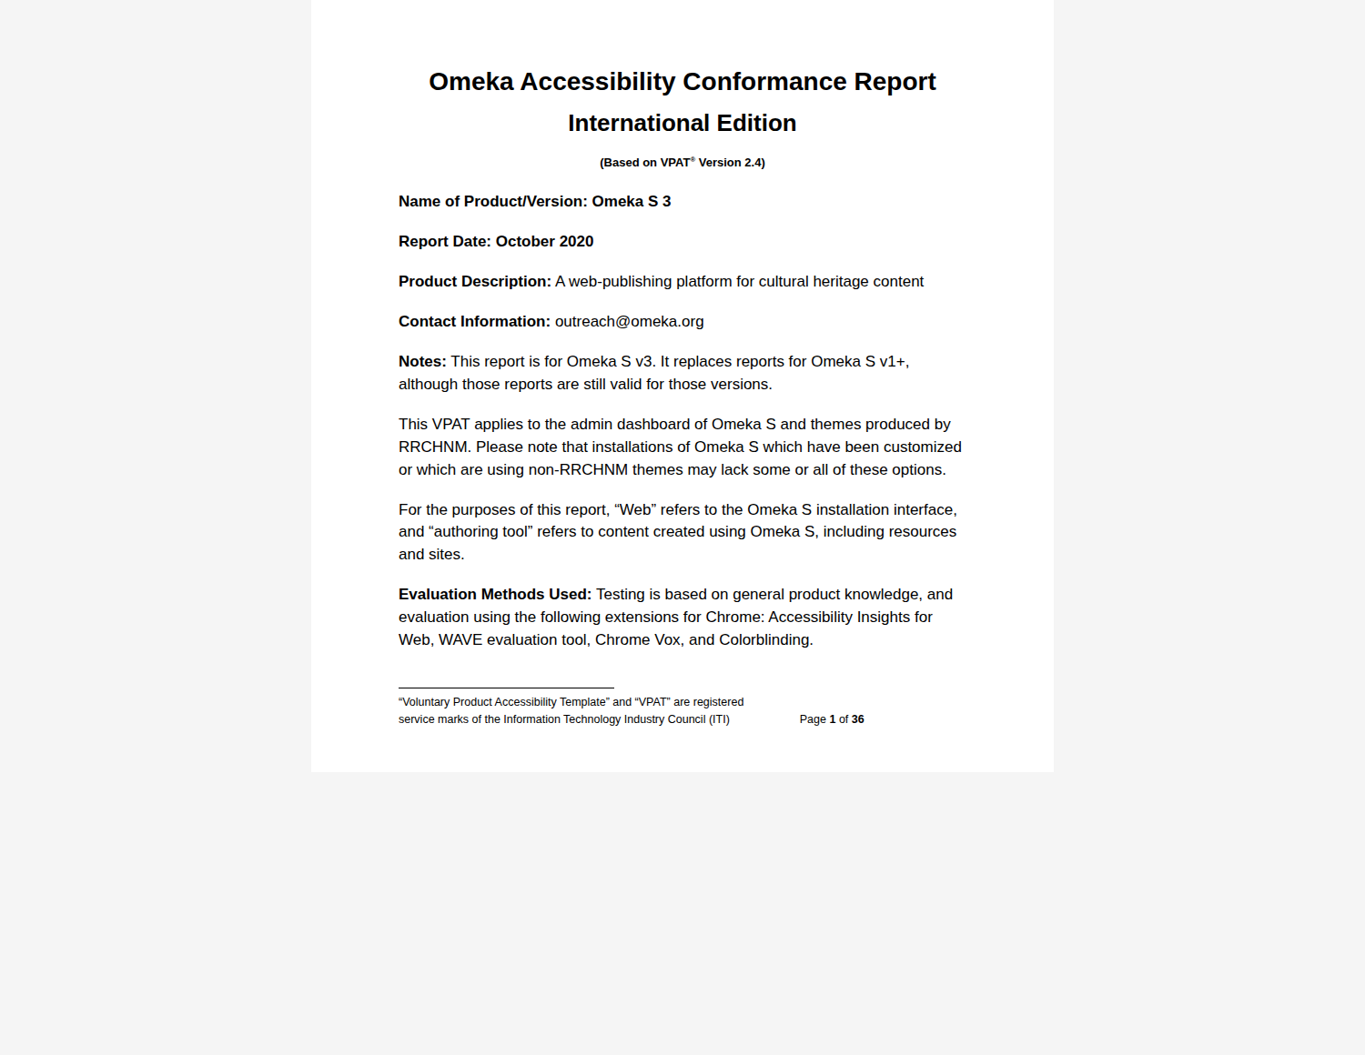Omeka Accessibility Conformance Report
International Edition
(Based on VPAT® Version 2.4)
Name of Product/Version: Omeka S 3
Report Date: October 2020
Product Description: A web-publishing platform for cultural heritage content
Contact Information: outreach@omeka.org
Notes: This report is for Omeka S v3. It replaces reports for Omeka S v1+, although those reports are still valid for those versions.
This VPAT applies to the admin dashboard of Omeka S and themes produced by RRCHNM. Please note that installations of Omeka S which have been customized or which are using non-RRCHNM themes may lack some or all of these options.
For the purposes of this report, “Web” refers to the Omeka S installation interface, and “authoring tool” refers to content created using Omeka S, including resources and sites.
Evaluation Methods Used: Testing is based on general product knowledge, and evaluation using the following extensions for Chrome: Accessibility Insights for Web, WAVE evaluation tool, Chrome Vox, and Colorblinding.
“Voluntary Product Accessibility Template” and “VPAT” are registered
service marks of the Information Technology Industry Council (ITI) Page 1 of 36